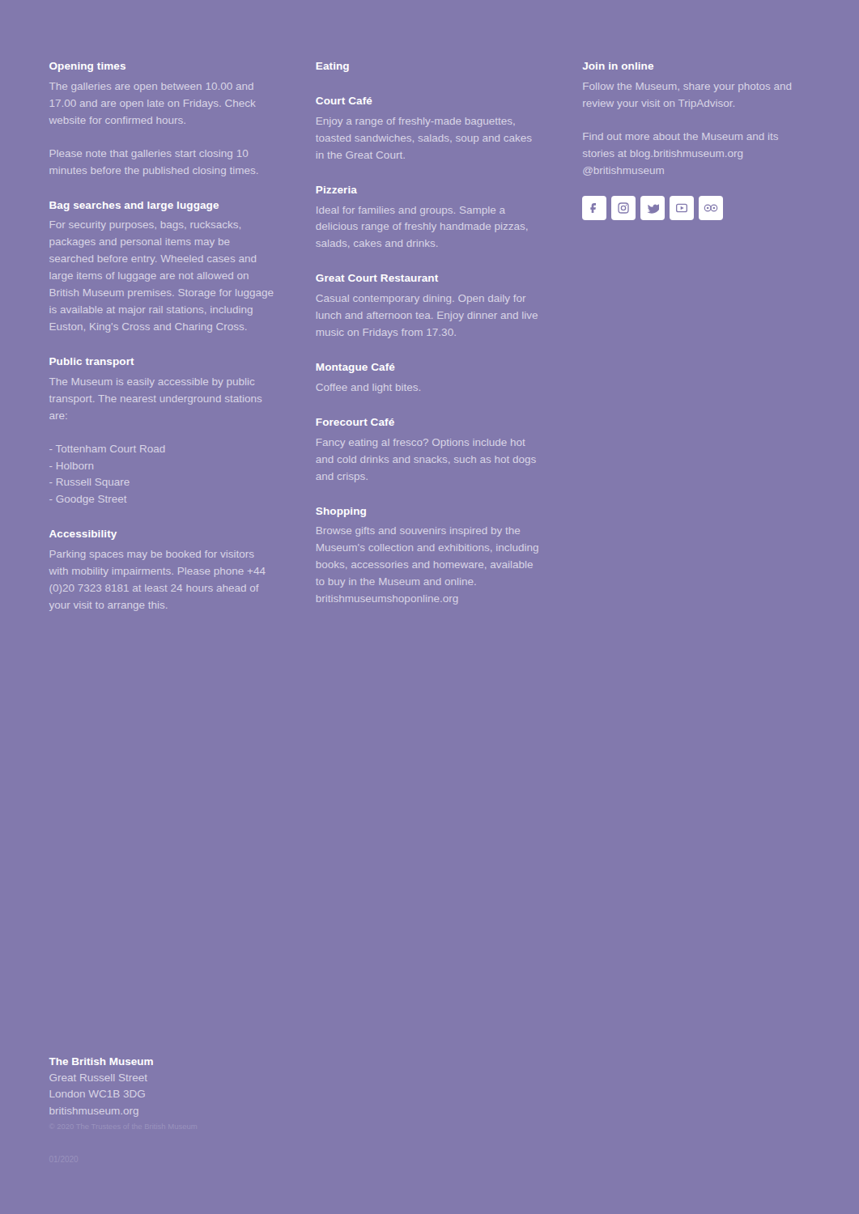Opening times
The galleries are open between 10.00 and 17.00 and are open late on Fridays. Check website for confirmed hours.
Please note that galleries start closing 10 minutes before the published closing times.
Bag searches and large luggage
For security purposes, bags, rucksacks, packages and personal items may be searched before entry. Wheeled cases and large items of luggage are not allowed on British Museum premises. Storage for luggage is available at major rail stations, including Euston, King's Cross and Charing Cross.
Public transport
The Museum is easily accessible by public transport. The nearest underground stations are:
- Tottenham Court Road
- Holborn
- Russell Square
- Goodge Street
Accessibility
Parking spaces may be booked for visitors with mobility impairments. Please phone +44 (0)20 7323 8181 at least 24 hours ahead of your visit to arrange this.
Eating
Court Café
Enjoy a range of freshly-made baguettes, toasted sandwiches, salads, soup and cakes in the Great Court.
Pizzeria
Ideal for families and groups. Sample a delicious range of freshly handmade pizzas, salads, cakes and drinks.
Great Court Restaurant
Casual contemporary dining. Open daily for lunch and afternoon tea. Enjoy dinner and live music on Fridays from 17.30.
Montague Café
Coffee and light bites.
Forecourt Café
Fancy eating al fresco? Options include hot and cold drinks and snacks, such as hot dogs and crisps.
Shopping
Browse gifts and souvenirs inspired by the Museum's collection and exhibitions, including books, accessories and homeware, available to buy in the Museum and online. britishmuseumshoponline.org
Join in online
Follow the Museum, share your photos and review your visit on TripAdvisor.
Find out more about the Museum and its stories at blog.britishmuseum.org
@britishmuseum
The British Museum
Great Russell Street
London WC1B 3DG
britishmuseum.org
© 2020 The Trustees of the British Museum
01/2020